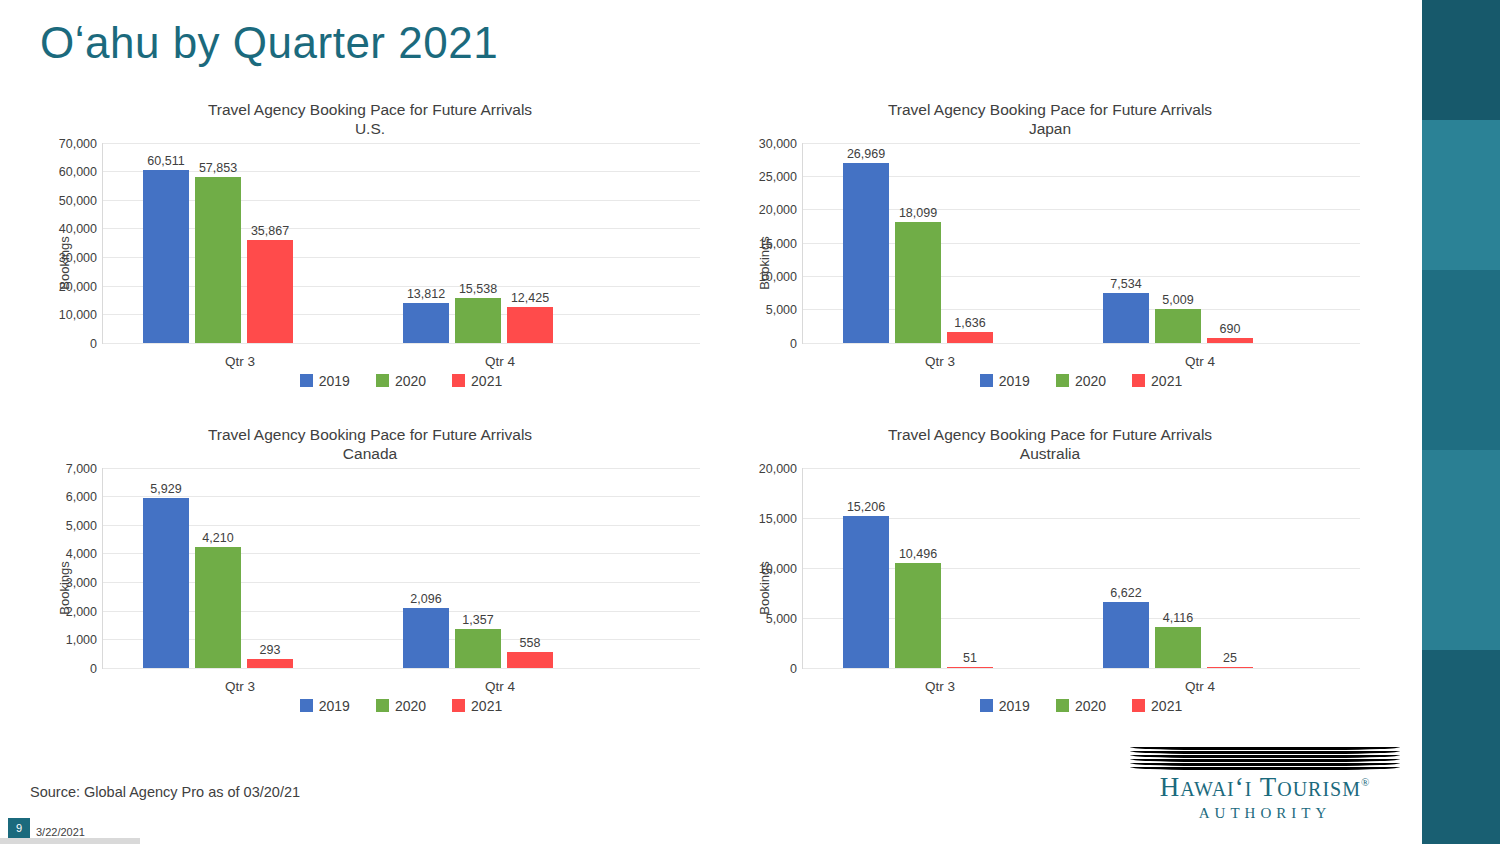Oʻahu by Quarter 2021
Travel Agency Booking Pace for Future Arrivals
U.S.
Bookings
70,000
60,000
50,000
40,000
30,000
20,000
10,000
0
60,511
57,853
35,867
13,812
15,538
12,425
Qtr 3
Qtr 4
2019
2020
2021
Travel Agency Booking Pace for Future Arrivals
Japan
Bookings
30,000
25,000
20,000
15,000
10,000
5,000
0
26,969
18,099
1,636
7,534
5,009
690
Qtr 3
Qtr 4
2019
2020
2021
Travel Agency Booking Pace for Future Arrivals
Canada
Bookings
7,000
6,000
5,000
4,000
3,000
2,000
1,000
0
5,929
4,210
293
2,096
1,357
558
Qtr 3
Qtr 4
2019
2020
2021
Travel Agency Booking Pace for Future Arrivals
Australia
Bookings
20,000
15,000
10,000
5,000
0
15,206
10,496
51
6,622
4,116
25
Qtr 3
Qtr 4
2019
2020
2021
Source: Global Agency Pro as of 03/20/21
HAWAIʻI TOURISM®
AUTHORITY
9
3/22/2021